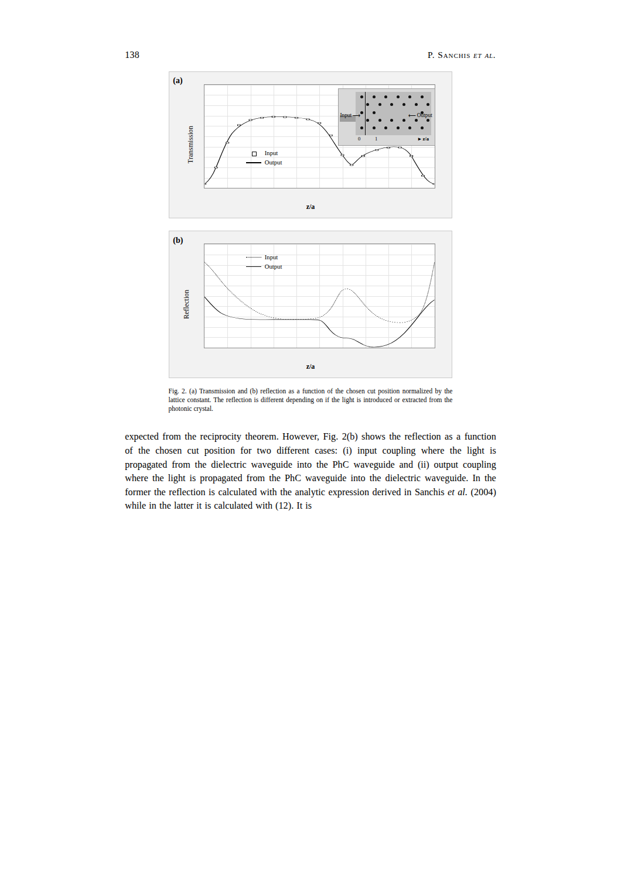138 P. Sanchis et al.
(a) Transmission
1 0.9 0.8 0.7 0.6 0.5 0.4 0.3 0.2 0.1 0 0 0.1 0.2 0.3 0.4 0.5 0.6 0.7 0.8 0.9 1
Input
Output
z/a
Input ⟶
⟵ Output
01
▸ z/a
(b) Reflection
1 0.9 0.8 0.7 0.6 0.5 0.4 0.3 0.2 0.1 0 0 0.1 0.2 0.3 0.4 0.5 0.6 0.7 0.8 0.9 1
Input
Output
z/a
Fig. 2. (a) Transmission and (b) reflection as a function of the chosen cut position normalized by the lattice constant. The reflection is different depending on if the light is introduced or extracted from the photonic crystal.
expected from the reciprocity theorem. However, Fig. 2(b) shows the reflection as a function of the chosen cut position for two different cases: (i) input coupling where the light is propagated from the dielectric waveguide into the PhC waveguide and (ii) output coupling where the light is propagated from the PhC waveguide into the dielectric waveguide. In the former the reflection is calculated with the analytic expression derived in Sanchis et al. (2004) while in the latter it is calculated with (12). It is